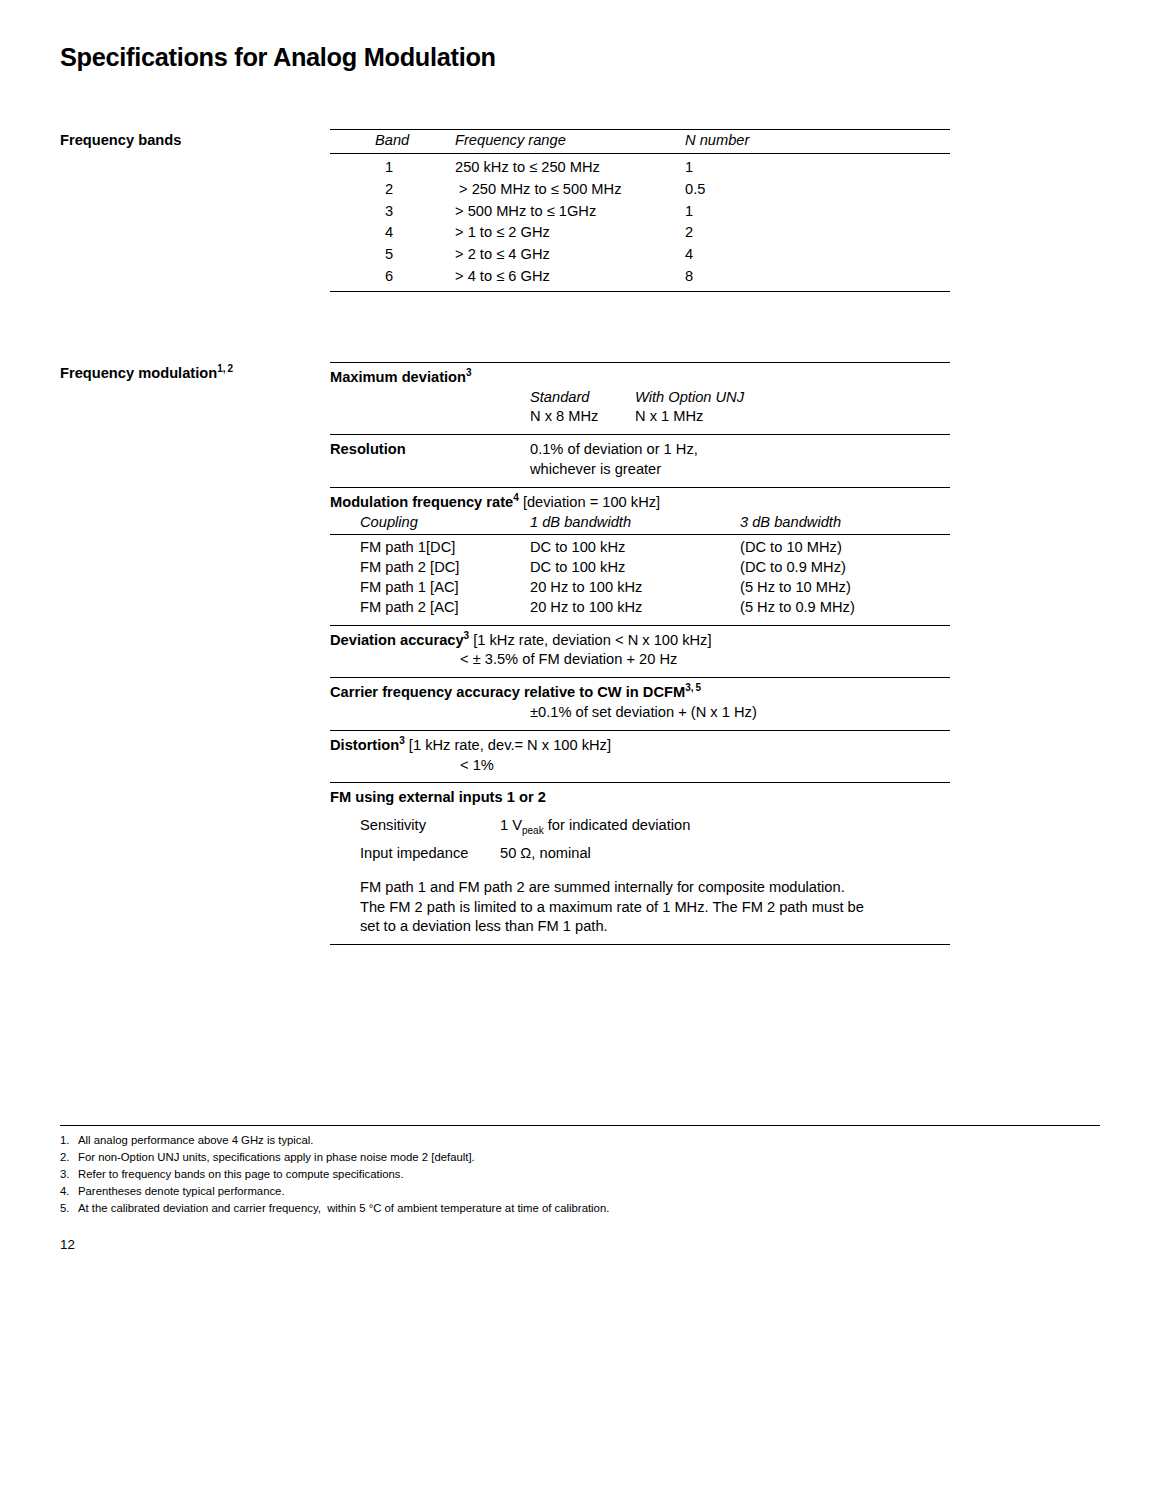Specifications for Analog Modulation
Frequency bands
| Band | Frequency range | N number |
| --- | --- | --- |
| 1 | 250 kHz to ≤ 250 MHz | 1 |
| 2 | > 250 MHz to ≤ 500 MHz | 0.5 |
| 3 | > 500 MHz to ≤ 1GHz | 1 |
| 4 | > 1 to ≤ 2 GHz | 2 |
| 5 | > 2 to ≤ 4 GHz | 4 |
| 6 | > 4 to ≤ 6 GHz | 8 |
Frequency modulation1, 2
Maximum deviation3
Standard With Option UNJ
N x 8 MHz N x 1 MHz
Resolution
0.1% of deviation or 1 Hz,
whichever is greater
Modulation frequency rate4 [deviation = 100 kHz]
Coupling 1 dB bandwidth 3 dB bandwidth
FM path 1[DC] DC to 100 kHz(DC to 10 MHz)
FM path 2 [DC] DC to 100 kHz(DC to 0.9 MHz)
FM path 1 [AC] 20 Hz to 100 kHz(5 Hz to 10 MHz)
FM path 2 [AC] 20 Hz to 100 kHz(5 Hz to 0.9 MHz)
Deviation accuracy3 [1 kHz rate, deviation < N x 100 kHz]
< ± 3.5% of FM deviation + 20 Hz
Carrier frequency accuracy relative to CW in DCFM3, 5
±0.1% of set deviation + (N x 1 Hz)
Distortion3 [1 kHz rate, dev.= N x 100 kHz]
< 1%
FM using external inputs 1 or 2
Sensitivity 1 Vpeak for indicated deviation
Input impedance 50 Ω, nominal
FM path 1 and FM path 2 are summed internally for composite modulation.
The FM 2 path is limited to a maximum rate of 1 MHz. The FM 2 path must be
set to a deviation less than FM 1 path.
1. All analog performance above 4 GHz is typical.
2. For non-Option UNJ units, specifications apply in phase noise mode 2 [default].
3. Refer to frequency bands on this page to compute specifications.
4. Parentheses denote typical performance.
5. At the calibrated deviation and carrier frequency, within 5 °C of ambient temperature at time of calibration.
12